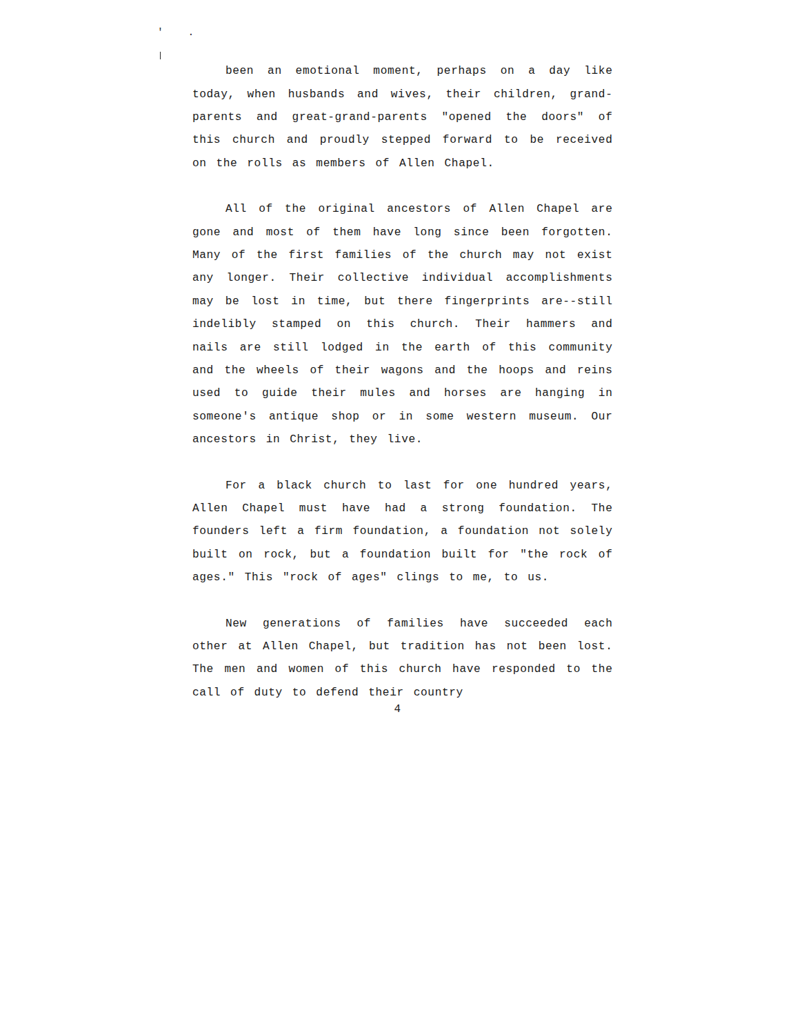' .
been an emotional moment, perhaps on a day like today, when husbands and wives, their children, grand-parents and great-grand-parents "opened the doors" of this church and proudly stepped forward to be received on the rolls as members of Allen Chapel.
All of the original ancestors of Allen Chapel are gone and most of them have long since been forgotten. Many of the first families of the church may not exist any longer. Their collective individual accomplishments may be lost in time, but there fingerprints are--still indelibly stamped on this church. Their hammers and nails are still lodged in the earth of this community and the wheels of their wagons and the hoops and reins used to guide their mules and horses are hanging in someone's antique shop or in some western museum. Our ancestors in Christ, they live.
For a black church to last for one hundred years, Allen Chapel must have had a strong foundation. The founders left a firm foundation, a foundation not solely built on rock, but a foundation built for "the rock of ages." This "rock of ages" clings to me, to us.
New generations of families have succeeded each other at Allen Chapel, but tradition has not been lost. The men and women of this church have responded to the call of duty to defend their country
4